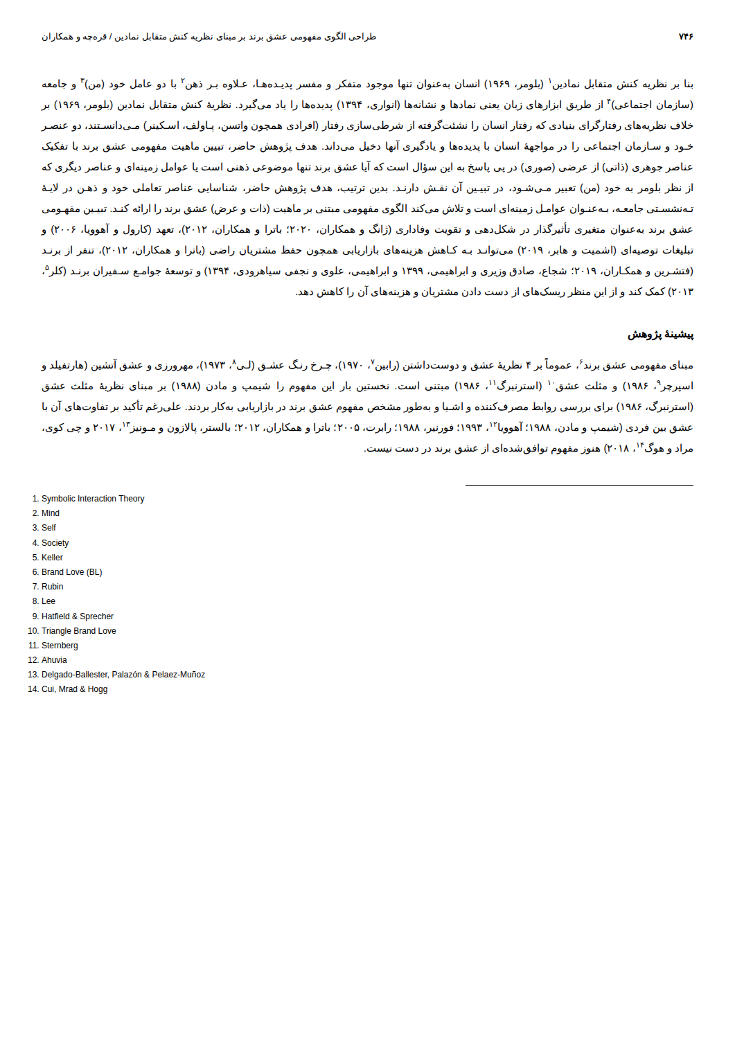۷۴۶ طراحی الگوی مفهومی عشق برند بر مبنای نظریه کنش متقابل نمادین / قره‌چه و همکاران
بنا بر نظریه کنش متقابل نمادین۱ (بلومر، ۱۹۶۹) انسان به‌عنوان تنها موجود متفکر و مفسر پدیـده‌هـا، عـلاوه بـر ذهن۲ با دو عامل خود (من)۳ و جامعه (سازمان اجتماعی)۴ از طریق ابزارهای زبان یعنی نمادها و نشانه‌ها (انواری، ۱۳۹۴) پدیده‌ها را یاد می‌گیرد. نظریۀ کنش متقابل نمادین (بلومر، ۱۹۶۹) بر خلاف نظریه‌های رفتارگرای بنیادی که رفتار انسان را نشئت‌گرفته از شرطی‌سازی رفتار (افرادی همچون واتسن، پـاولف، اسـکینر) مـی‌دانسـتند، دو عنصـر خـود و سـازمان اجتماعی را در مواجهۀ انسان با پدیده‌ها و یادگیری آنها دخیل می‌داند. هدف پژوهش حاضر، تبیین ماهیت مفهومی عشق برند با تفکیک عناصر جوهری (ذاتی) از عرضی (صوری) در پی پاسخ به این سؤال است که آیا عشق برند تنها موضوعی ذهنی است یا عوامل زمینه‌ای و عناصر دیگری که از نظر بلومر به خود (من) تعبیر مـی‌شـود، در تبیـین آن نقـش دارنـد. بدین ترتیب، هدف پژوهش حاضر، شناسایی عناصر تعاملی خود و ذهـن در لایـۀ تـه‌نشسـتی جامعـه، بـه‌عنـوان عوامـل زمینه‌ای است و تلاش می‌کند الگوی مفهومی مبتنی بر ماهیت (ذات و عرض) عشق برند را ارائه کنـد. تبیـین مفهـومی عشق برند به‌عنوان متغیری تأثیرگذار در شکل‌دهی و تقویت وفاداری (ژانگ و همکاران، ۲۰۲۰؛ باترا و همکاران، ۲۰۱۲)، تعهد (کارول و آهوویا، ۲۰۰۶) و تبلیغات توصیه‌ای (اشمیت و هابر، ۲۰۱۹) می‌توانـد بـه کـاهش هزینه‌های بازاریابی همچون حفظ مشتریان راضی (باترا و همکاران، ۲۰۱۲)، تنفر از برنـد (فتشـرین و همکـاران، ۲۰۱۹؛ شجاع، صادق وزیری و ابراهیمی، ۱۳۹۹ و ابراهیمی، علوی و نجفی سیاهرودی، ۱۳۹۴) و توسعۀ جوامـع سـفیران برنـد (کلر۵، ۲۰۱۳) کمک کند و از این منظر ریسک‌های از دست دادن مشتریان و هزینه‌های آن را کاهش دهد.
پیشینۀ پژوهش
مبنای مفهومی عشق برند۶، عموماً بر ۴ نظریۀ عشق و دوست‌داشتن (رابین۷، ۱۹۷۰)، چـرخ رنـگ عشـق (لـی۸، ۱۹۷۳)، مهرورزی و عشق آتشین (هارتفیلد و اسپرچر۹، ۱۹۸۶) و مثلث عشق۱۰ (استرنبرگ۱۱، ۱۹۸۶) مبتنی است. نخستین بار این مفهوم را شیمپ و مادن (۱۹۸۸) بر مبنای نظریۀ مثلث عشق (استرنبرگ، ۱۹۸۶) برای بررسی روابط مصرف‌کننده و اشـیا و به‌طور مشخص مفهوم عشق برند در بازاریابی به‌کار بردند. علی‌رغم تأکید بر تفاوت‌های آن با عشق بین فردی (شیمپ و مادن، ۱۹۸۸؛ آهوویا۱۲، ۱۹۹۳؛ فورنیر، ۱۹۸۸؛ رابرت، ۲۰۰۵؛ باترا و همکاران، ۲۰۱۲؛ بالستر، پالازون و مـونیز۱۳، ۲۰۱۷ و چی کوی، مراد و هوگ۱۴، ۲۰۱۸) هنوز مفهوم توافق‌شده‌ای از عشق برند در دست نیست.
Symbolic Interaction Theory
Mind
Self
Society
Keller
Brand Love (BL)
Rubin
Lee
Hatfield & Sprecher
Triangle Brand Love
Sternberg
Ahuvia
Delgado-Ballester, Palazón & Pelaez-Muñoz
Cui, Mrad & Hogg